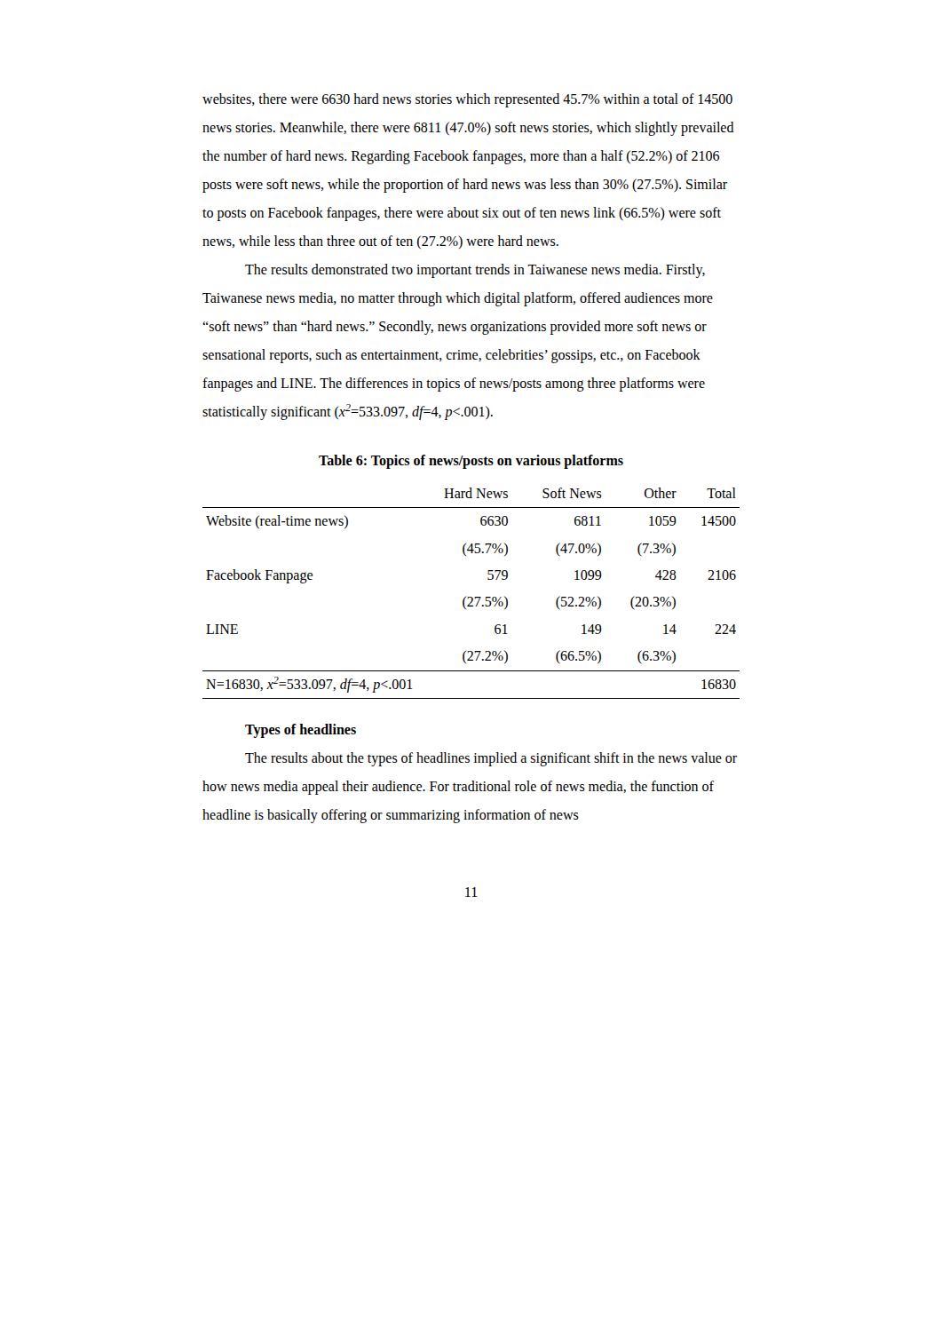websites, there were 6630 hard news stories which represented 45.7% within a total of 14500 news stories. Meanwhile, there were 6811 (47.0%) soft news stories, which slightly prevailed the number of hard news. Regarding Facebook fanpages, more than a half (52.2%) of 2106 posts were soft news, while the proportion of hard news was less than 30% (27.5%). Similar to posts on Facebook fanpages, there were about six out of ten news link (66.5%) were soft news, while less than three out of ten (27.2%) were hard news.
The results demonstrated two important trends in Taiwanese news media. Firstly, Taiwanese news media, no matter through which digital platform, offered audiences more “soft news” than “hard news.” Secondly, news organizations provided more soft news or sensational reports, such as entertainment, crime, celebrities’ gossips, etc., on Facebook fanpages and LINE. The differences in topics of news/posts among three platforms were statistically significant (x2=533.097, df=4, p<.001).
Table 6: Topics of news/posts on various platforms
| | Hard News | Soft News | Other | Total |
| --- | --- | --- | --- | --- |
| Website (real-time news) | 6630 | 6811 | 1059 | 14500 |
| | (45.7%) | (47.0%) | (7.3%) | |
| Facebook Fanpage | 579 | 1099 | 428 | 2106 |
| | (27.5%) | (52.2%) | (20.3%) | |
| LINE | 61 | 149 | 14 | 224 |
| | (27.2%) | (66.5%) | (6.3%) | |
| N=16830, x 2 =533.097, df =4, p <.001 | 16830 |
Types of headlines
The results about the types of headlines implied a significant shift in the news value or how news media appeal their audience. For traditional role of news media, the function of headline is basically offering or summarizing information of news
11